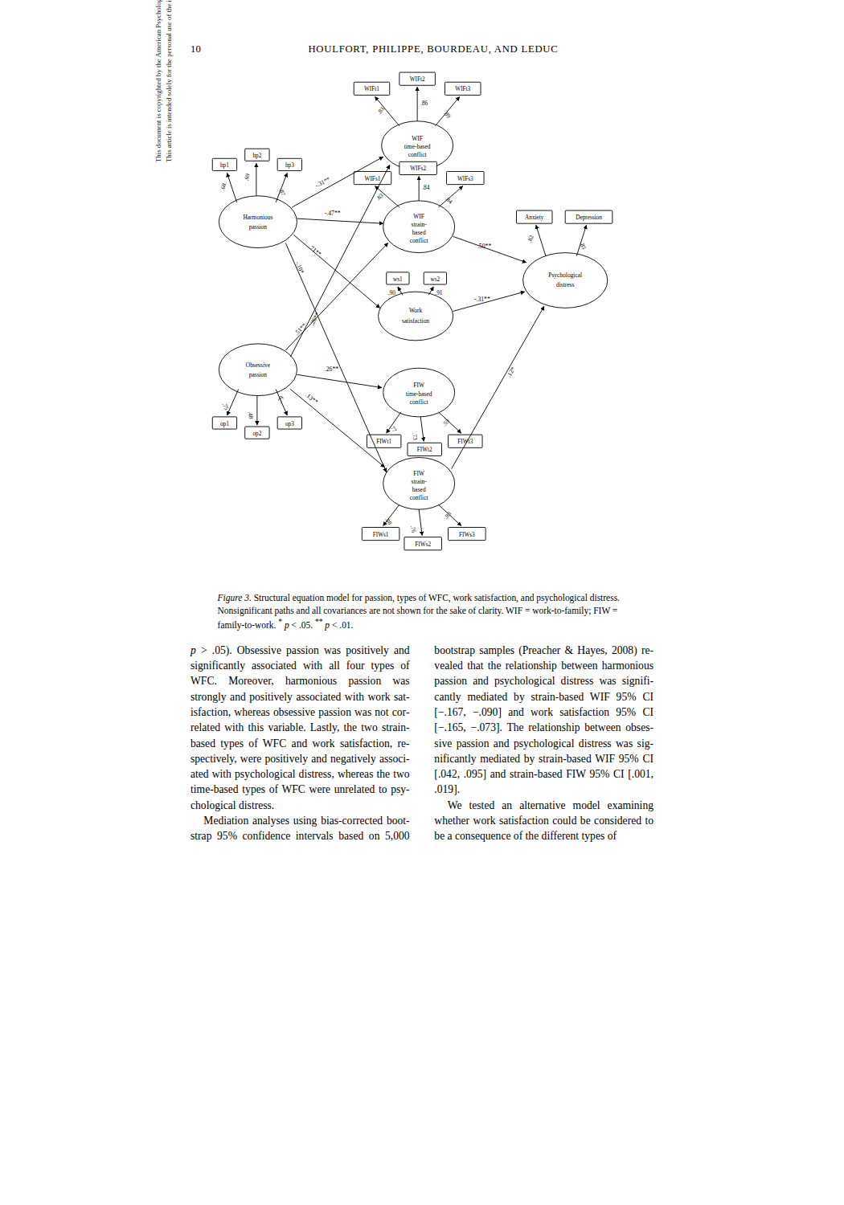This document is copyrighted by the American Psychological Association or one of its allied publishers. This article is intended solely for the personal use of the individual user and is not to be disseminated broadly.
10
Houlfort, Philippe, Bourdeau, and Leduc
WIFt1 WIFt2 WIFt3 WIF time-based conflict .83 .86 .89 WIFs1 WIFs2 WIFs3 WIF strain- based conflict .83 .84 .84 hp1 hp2 hp3 Harmonious passion .68 .69 .87 op1 op2 op3 Obsessive passion .75 .48 .79 ws1 ws2 Work satisfaction .90 .91 Anxiety Depression Psychological distress .82 .85 FIW time-based conflict FIWt1 FIWt2 FIWt3 .77 .73 .59 FIW strain- based conflict FIWs1 FIWs2 FIWs3 .88 .76 .83 -.31** -.47** .71** -.10* .51** .26** .26** .13** .50** -.31** .12*
Figure 3. Structural equation model for passion, types of WFC, work satisfaction, and psychological distress. Nonsignificant paths and all covariances are not shown for the sake of clarity. WIF = work-to-family; FIW = family-to-work. * p < .05. ** p < .01.
p > .05). Obsessive passion was positively and significantly associated with all four types of WFC. Moreover, harmonious passion was strongly and positively associated with work satisfaction, whereas obsessive passion was not correlated with this variable. Lastly, the two strain-based types of WFC and work satisfaction, respectively, were positively and negatively associated with psychological distress, whereas the two time-based types of WFC were unrelated to psychological distress.
Mediation analyses using bias-corrected bootstrap 95% confidence intervals based on 5,000 bootstrap samples (Preacher & Hayes, 2008) revealed that the relationship between harmonious passion and psychological distress was significantly mediated by strain-based WIF 95% CI [−.167, −.090] and work satisfaction 95% CI [−.165, −.073]. The relationship between obsessive passion and psychological distress was significantly mediated by strain-based WIF 95% CI [.042, .095] and strain-based FIW 95% CI [.001, .019].
We tested an alternative model examining whether work satisfaction could be considered to be a consequence of the different types of